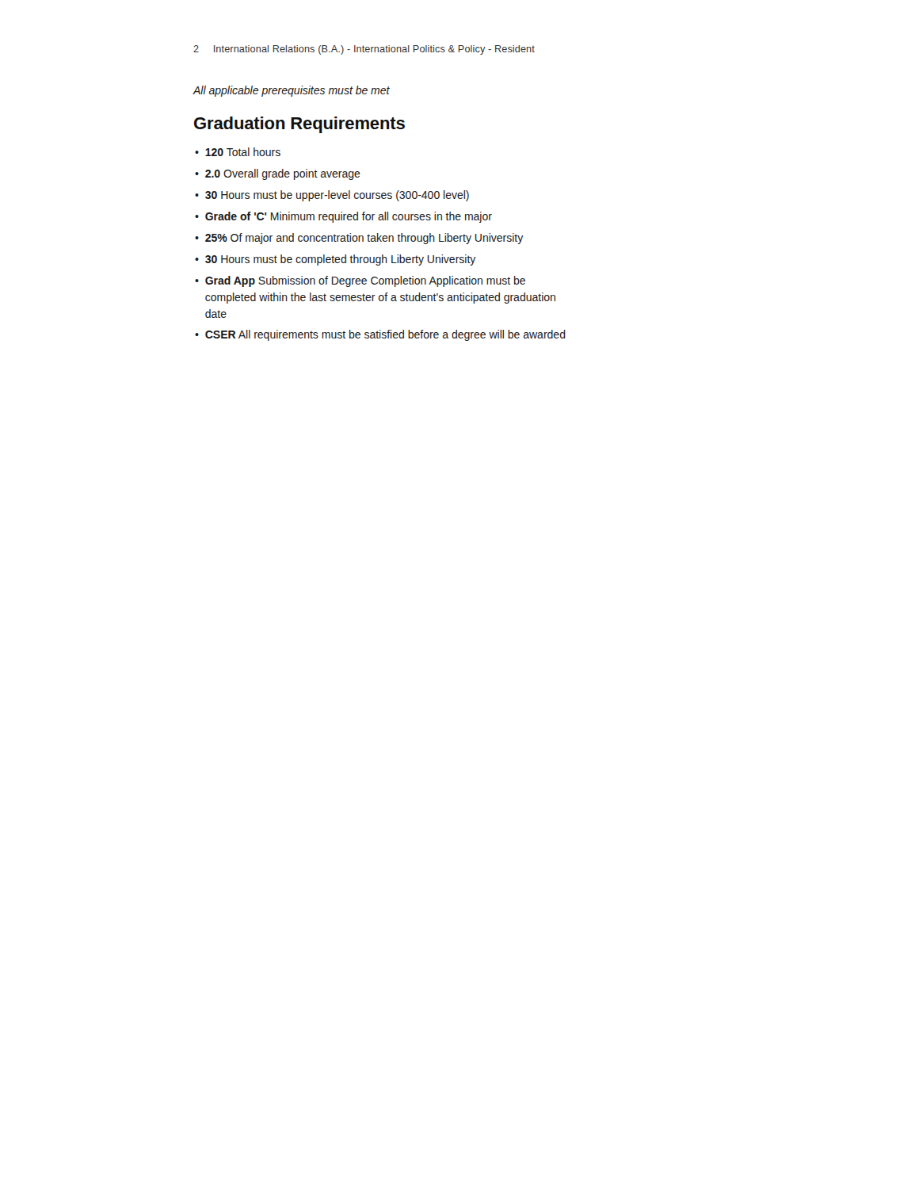2 International Relations (B.A.) - International Politics & Policy - Resident
All applicable prerequisites must be met
Graduation Requirements
120 Total hours
2.0 Overall grade point average
30 Hours must be upper-level courses (300-400 level)
Grade of 'C' Minimum required for all courses in the major
25% Of major and concentration taken through Liberty University
30 Hours must be completed through Liberty University
Grad App Submission of Degree Completion Application must be completed within the last semester of a student's anticipated graduation date
CSER All requirements must be satisfied before a degree will be awarded